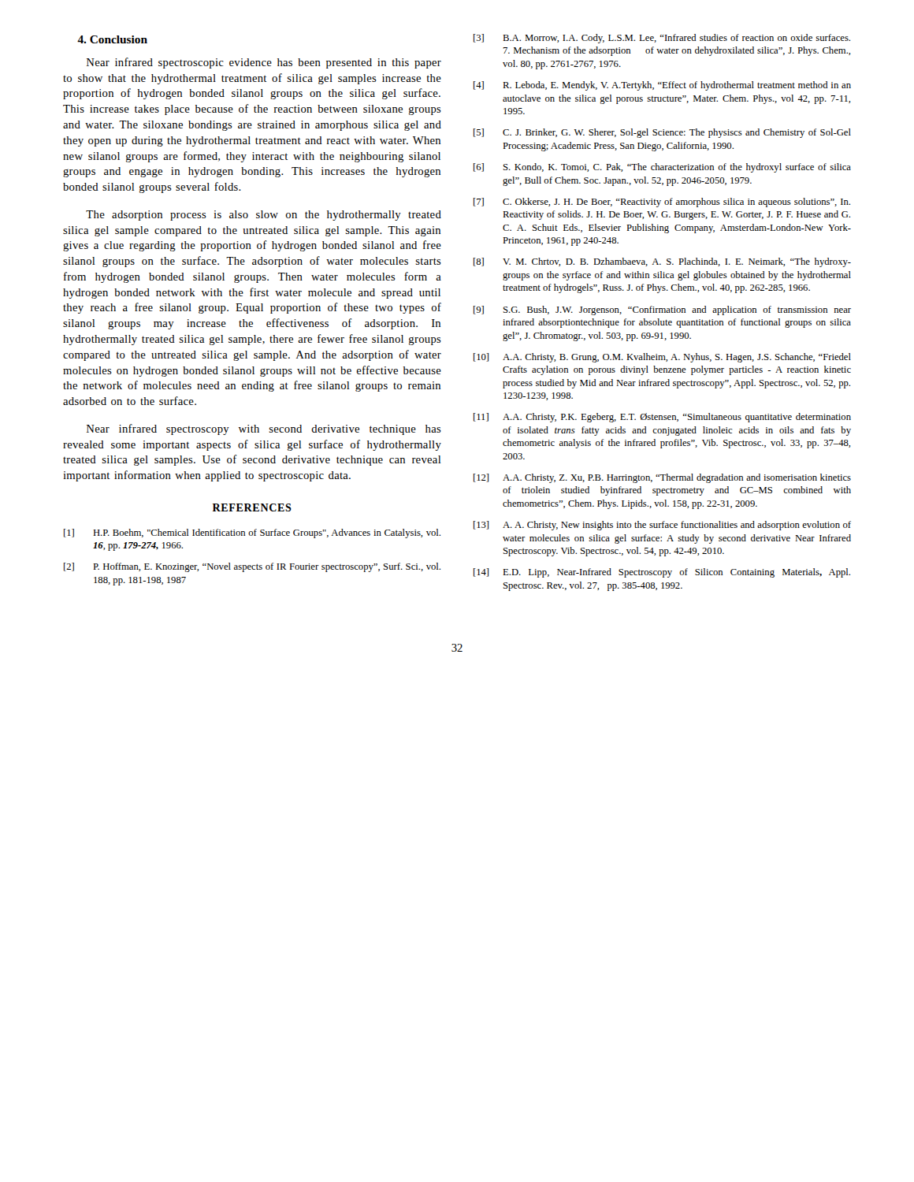4. Conclusion
Near infrared spectroscopic evidence has been presented in this paper to show that the hydrothermal treatment of silica gel samples increase the proportion of hydrogen bonded silanol groups on the silica gel surface. This increase takes place because of the reaction between siloxane groups and water. The siloxane bondings are strained in amorphous silica gel and they open up during the hydrothermal treatment and react with water. When new silanol groups are formed, they interact with the neighbouring silanol groups and engage in hydrogen bonding. This increases the hydrogen bonded silanol groups several folds.
The adsorption process is also slow on the hydrothermally treated silica gel sample compared to the untreated silica gel sample. This again gives a clue regarding the proportion of hydrogen bonded silanol and free silanol groups on the surface. The adsorption of water molecules starts from hydrogen bonded silanol groups. Then water molecules form a hydrogen bonded network with the first water molecule and spread until they reach a free silanol group. Equal proportion of these two types of silanol groups may increase the effectiveness of adsorption. In hydrothermally treated silica gel sample, there are fewer free silanol groups compared to the untreated silica gel sample. And the adsorption of water molecules on hydrogen bonded silanol groups will not be effective because the network of molecules need an ending at free silanol groups to remain adsorbed on to the surface.
Near infrared spectroscopy with second derivative technique has revealed some important aspects of silica gel surface of hydrothermally treated silica gel samples. Use of second derivative technique can reveal important information when applied to spectroscopic data.
REFERENCES
| [1] | H.P. Boehm, "Chemical Identification of Surface Groups", Advances in Catalysis, vol. 16 , pp. 179-274, 1966. |
| [2] | P. Hoffman, E. Knozinger, “Novel aspects of IR Fourier spectroscopy”, Surf. Sci., vol. 188, pp. 181-198, 1987 |
| [3] | B.A. Morrow, I.A. Cody, L.S.M. Lee, “Infrared studies of reaction on oxide surfaces. 7. Mechanism of the adsorption of water on dehydroxilated silica”, J. Phys. Chem., vol. 80, pp. 2761-2767, 1976. |
| [4] | R. Leboda, E. Mendyk, V. A.Tertykh, “Effect of hydrothermal treatment method in an autoclave on the silica gel porous structure”, Mater. Chem. Phys., vol 42, pp. 7-11, 1995. |
| [5] | C. J. Brinker, G. W. Sherer, Sol-gel Science: The physiscs and Chemistry of Sol-Gel Processing; Academic Press, San Diego, California, 1990. |
| [6] | S. Kondo, K. Tomoi, C. Pak, “The characterization of the hydroxyl surface of silica gel”, Bull of Chem. Soc. Japan., vol. 52, pp. 2046-2050, 1979. |
| [7] | C. Okkerse, J. H. De Boer, “Reactivity of amorphous silica in aqueous solutions”, In. Reactivity of solids. J. H. De Boer, W. G. Burgers, E. W. Gorter, J. P. F. Huese and G. C. A. Schuit Eds., Elsevier Publishing Company, Amsterdam-London-New York-Princeton, 1961, pp 240-248. |
| [8] | V. M. Chrtov, D. B. Dzhambaeva, A. S. Plachinda, I. E. Neimark, “The hydroxy-groups on the syrface of and within silica gel globules obtained by the hydrothermal treatment of hydrogels”, Russ. J. of Phys. Chem., vol. 40, pp. 262-285, 1966. |
| [9] | S.G. Bush, J.W. Jorgenson, “Confirmation and application of transmission near infrared absorptiontechnique for absolute quantitation of functional groups on silica gel”, J. Chromatogr., vol. 503, pp. 69-91, 1990. |
| [10] | A.A. Christy, B. Grung, O.M. Kvalheim, A. Nyhus, S. Hagen, J.S. Schanche, “Friedel Crafts acylation on porous divinyl benzene polymer particles - A reaction kinetic process studied by Mid and Near infrared spectroscopy”, Appl. Spectrosc., vol. 52, pp. 1230-1239, 1998. |
| [11] | A.A. Christy, P.K. Egeberg, E.T. Østensen, “Simultaneous quantitative determination of isolated trans fatty acids and conjugated linoleic acids in oils and fats by chemometric analysis of the infrared profiles”, Vib. Spectrosc., vol. 33, pp. 37–48, 2003. |
| [12] | A.A. Christy, Z. Xu, P.B. Harrington, “Thermal degradation and isomerisation kinetics of triolein studied byinfrared spectrometry and GC–MS combined with chemometrics”, Chem. Phys. Lipids., vol. 158, pp. 22-31, 2009. |
| [13] | A. A. Christy, New insights into the surface functionalities and adsorption evolution of water molecules on silica gel surface: A study by second derivative Near Infrared Spectroscopy. Vib. Spectrosc., vol. 54, pp. 42-49, 2010. |
| [14] | E.D. Lipp, Near-Infrared Spectroscopy of Silicon Containing Materials , Appl. Spectrosc. Rev., vol. 27, pp. 385-408, 1992. |
32